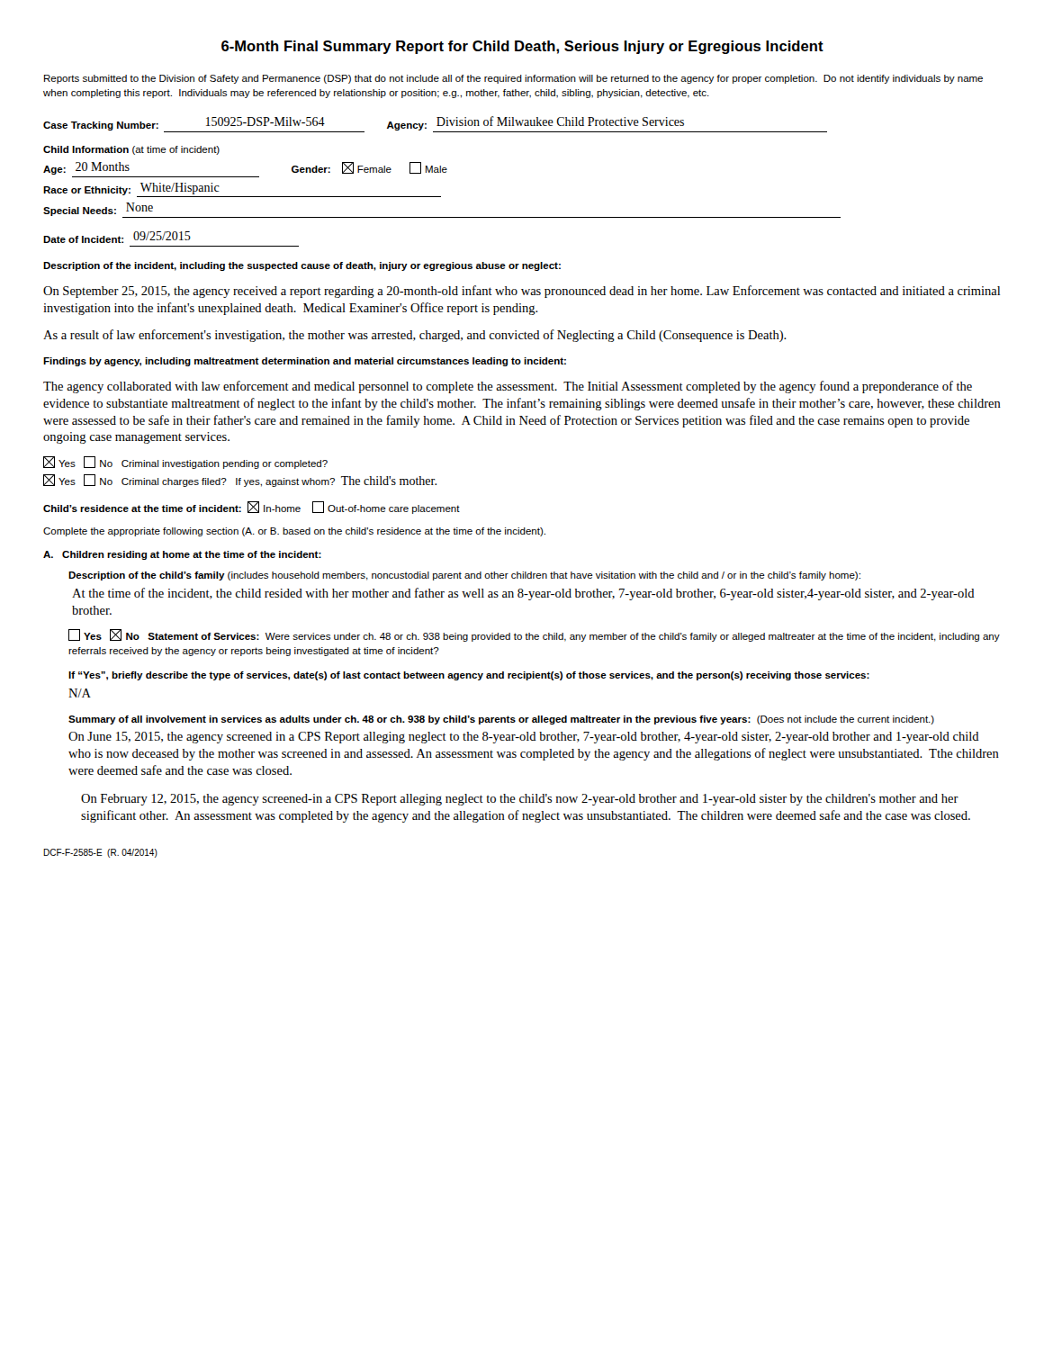6-Month Final Summary Report for Child Death, Serious Injury or Egregious Incident
Reports submitted to the Division of Safety and Permanence (DSP) that do not include all of the required information will be returned to the agency for proper completion. Do not identify individuals by name when completing this report. Individuals may be referenced by relationship or position; e.g., mother, father, child, sibling, physician, detective, etc.
Case Tracking Number: 150925-DSP-Milw-564 Agency: Division of Milwaukee Child Protective Services
Child Information (at time of incident)
Age: 20 Months Gender: Female Male
Race or Ethnicity: White/Hispanic
Special Needs: None
Date of Incident: 09/25/2015
Description of the incident, including the suspected cause of death, injury or egregious abuse or neglect:
On September 25, 2015, the agency received a report regarding a 20-month-old infant who was pronounced dead in her home. Law Enforcement was contacted and initiated a criminal investigation into the infant's unexplained death. Medical Examiner's Office report is pending.
As a result of law enforcement's investigation, the mother was arrested, charged, and convicted of Neglecting a Child (Consequence is Death).
Findings by agency, including maltreatment determination and material circumstances leading to incident:
The agency collaborated with law enforcement and medical personnel to complete the assessment. The Initial Assessment completed by the agency found a preponderance of the evidence to substantiate maltreatment of neglect to the infant by the child's mother. The infant’s remaining siblings were deemed unsafe in their mother’s care, however, these children were assessed to be safe in their father's care and remained in the family home. A Child in Need of Protection or Services petition was filed and the case remains open to provide ongoing case management services.
Yes No Criminal investigation pending or completed?
Yes No Criminal charges filed? If yes, against whom? The child's mother.
Child’s residence at the time of incident: In-home Out-of-home care placement
Complete the appropriate following section (A. or B. based on the child's residence at the time of the incident).
A. Children residing at home at the time of the incident:
Description of the child’s family (includes household members, noncustodial parent and other children that have visitation with the child and / or in the child’s family home):
At the time of the incident, the child resided with her mother and father as well as an 8-year-old brother, 7-year-old brother, 6-year-old sister,4-year-old sister, and 2-year-old brother.
Yes No Statement of Services: Were services under ch. 48 or ch. 938 being provided to the child, any member of the child's family or alleged maltreater at the time of the incident, including any referrals received by the agency or reports being investigated at time of incident?
If “Yes”, briefly describe the type of services, date(s) of last contact between agency and recipient(s) of those services, and the person(s) receiving those services:
N/A
Summary of all involvement in services as adults under ch. 48 or ch. 938 by child’s parents or alleged maltreater in the previous five years: (Does not include the current incident.)
On June 15, 2015, the agency screened in a CPS Report alleging neglect to the 8-year-old brother, 7-year-old brother, 4-year-old sister, 2-year-old brother and 1-year-old child who is now deceased by the mother was screened in and assessed. An assessment was completed by the agency and the allegations of neglect were unsubstantiated. Tthe children were deemed safe and the case was closed.
On February 12, 2015, the agency screened-in a CPS Report alleging neglect to the child's now 2-year-old brother and 1-year-old sister by the children's mother and her significant other. An assessment was completed by the agency and the allegation of neglect was unsubstantiated. The children were deemed safe and the case was closed.
DCF-F-2585-E (R. 04/2014)